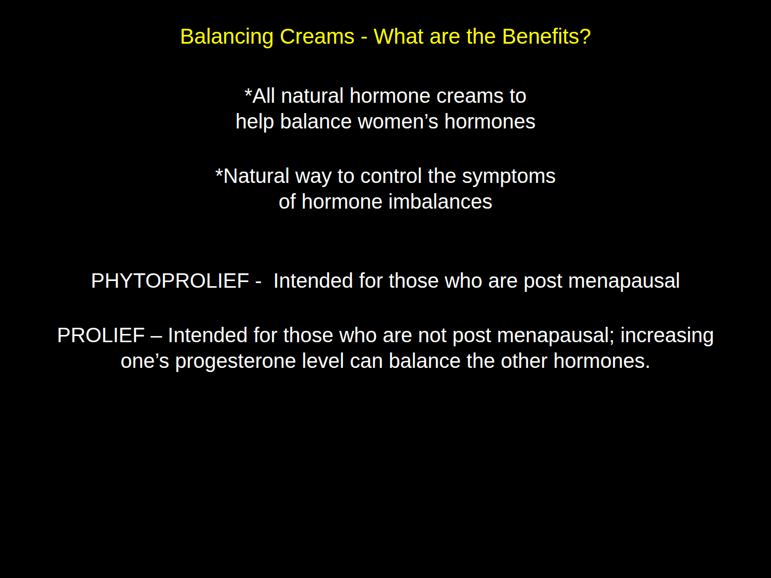Balancing Creams - What are the Benefits?
*All natural hormone creams to
help balance women’s hormones
*Natural way to control the symptoms
of hormone imbalances
PHYTOPROLIEF - Intended for those who are post menapausal
PROLIEF – Intended for those who are not post menapausal; increasing one’s progesterone level can balance the other hormones.